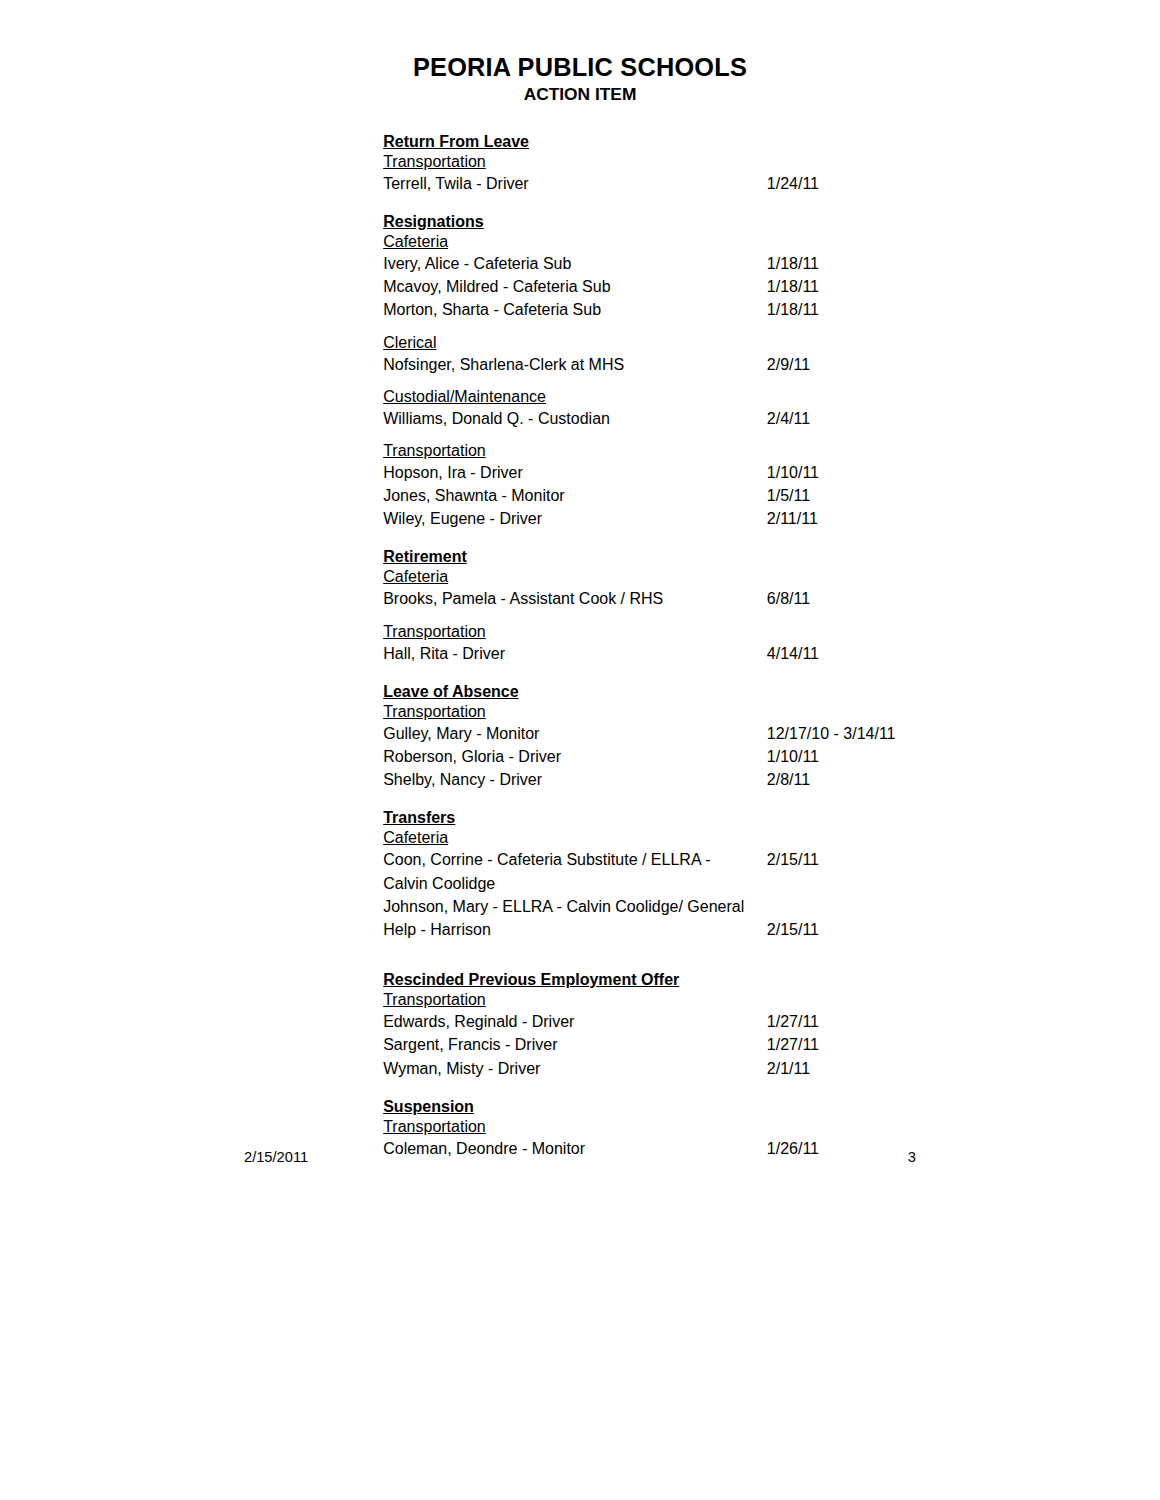PEORIA PUBLIC SCHOOLS
ACTION ITEM
Return From Leave
Transportation
| Terrell, Twila - Driver | 1/24/11 |
Resignations
Cafeteria
| Ivery, Alice - Cafeteria Sub | 1/18/11 |
| Mcavoy, Mildred - Cafeteria Sub | 1/18/11 |
| Morton, Sharta - Cafeteria Sub | 1/18/11 |
Clerical
| Nofsinger, Sharlena-Clerk at MHS | 2/9/11 |
Custodial/Maintenance
| Williams, Donald Q. - Custodian | 2/4/11 |
Transportation
| Hopson, Ira - Driver | 1/10/11 |
| Jones, Shawnta - Monitor | 1/5/11 |
| Wiley, Eugene - Driver | 2/11/11 |
Retirement
Cafeteria
| Brooks, Pamela - Assistant Cook / RHS | 6/8/11 |
Transportation
| Hall, Rita - Driver | 4/14/11 |
Leave of Absence
Transportation
| Gulley, Mary - Monitor | 12/17/10 - 3/14/11 |
| Roberson, Gloria - Driver | 1/10/11 |
| Shelby, Nancy - Driver | 2/8/11 |
Transfers
Cafeteria
| Coon, Corrine - Cafeteria Substitute / ELLRA - Calvin Coolidge | 2/15/11 |
| Johnson, Mary - ELLRA - Calvin Coolidge/ General Help - Harrison | 2/15/11 |
Rescinded Previous Employment Offer
Transportation
| Edwards, Reginald - Driver | 1/27/11 |
| Sargent, Francis - Driver | 1/27/11 |
| Wyman, Misty - Driver | 2/1/11 |
Suspension
Transportation
| Coleman, Deondre - Monitor | 1/26/11 |
2/15/2011 3